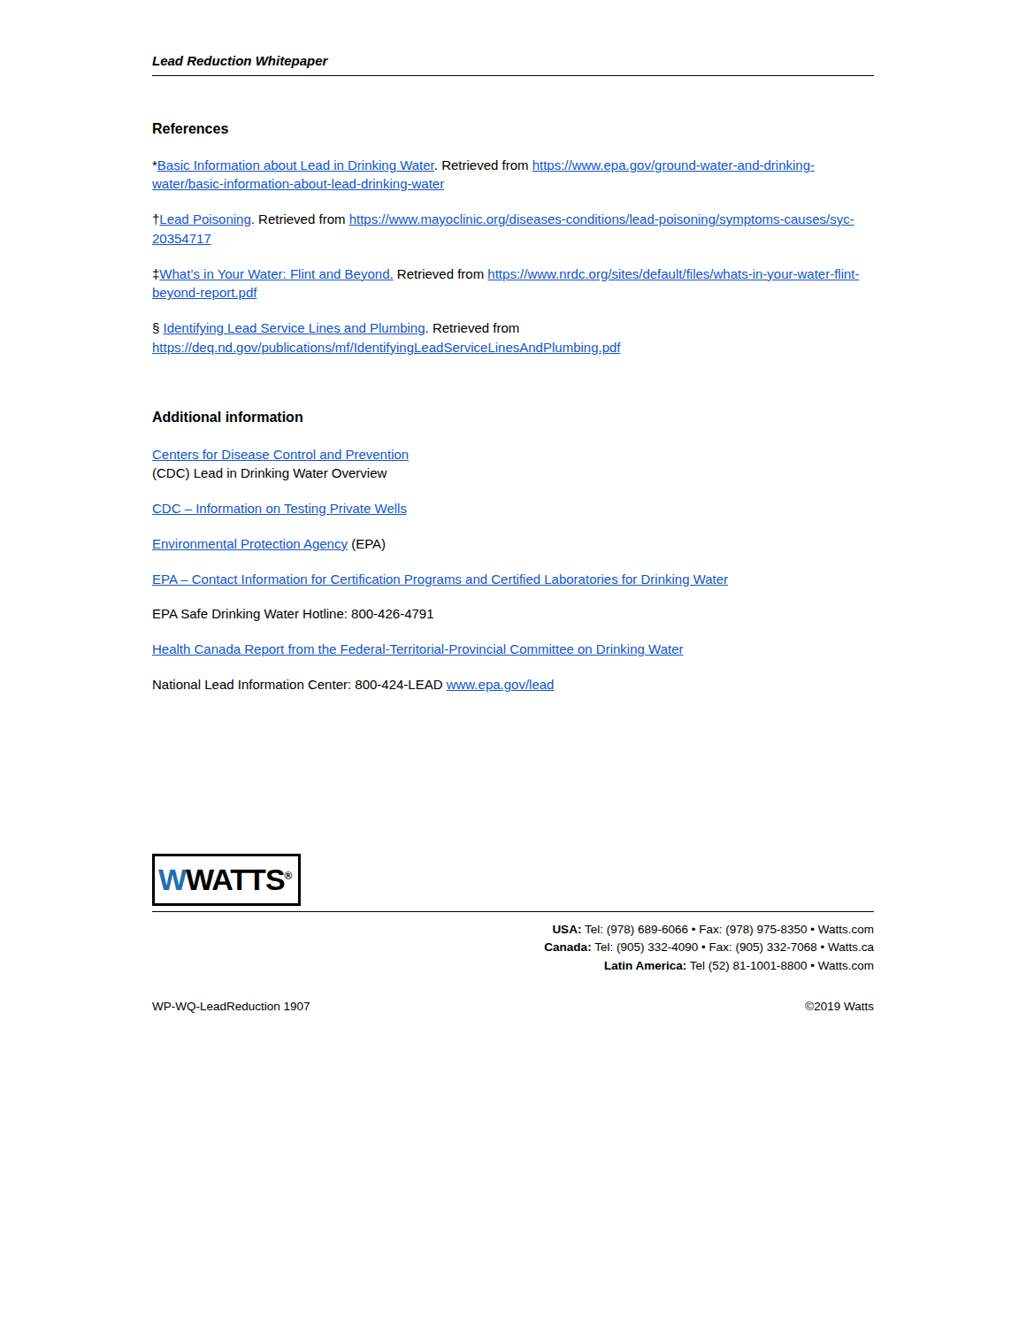Lead Reduction Whitepaper
References
*Basic Information about Lead in Drinking Water. Retrieved from https://www.epa.gov/ground-water-and-drinking-water/basic-information-about-lead-drinking-water
†Lead Poisoning. Retrieved from https://www.mayoclinic.org/diseases-conditions/lead-poisoning/symptoms-causes/syc-20354717
‡What’s in Your Water: Flint and Beyond. Retrieved from https://www.nrdc.org/sites/default/files/whats-in-your-water-flint-beyond-report.pdf
§ Identifying Lead Service Lines and Plumbing. Retrieved from https://deq.nd.gov/publications/mf/IdentifyingLeadServiceLinesAndPlumbing.pdf
Additional information
Centers for Disease Control and Prevention
(CDC) Lead in Drinking Water Overview
CDC – Information on Testing Private Wells
Environmental Protection Agency (EPA)
EPA – Contact Information for Certification Programs and Certified Laboratories for Drinking Water
EPA Safe Drinking Water Hotline: 800-426-4791
Health Canada Report from the Federal-Territorial-Provincial Committee on Drinking Water
National Lead Information Center: 800-424-LEAD www.epa.gov/lead
WWATTS®
USA: Tel: (978) 689-6066 • Fax: (978) 975-8350 • Watts.com
Canada: Tel: (905) 332-4090 • Fax: (905) 332-7068 • Watts.ca
Latin America: Tel (52) 81-1001-8800 • Watts.com
WP-WQ-LeadReduction 1907 ©2019 Watts